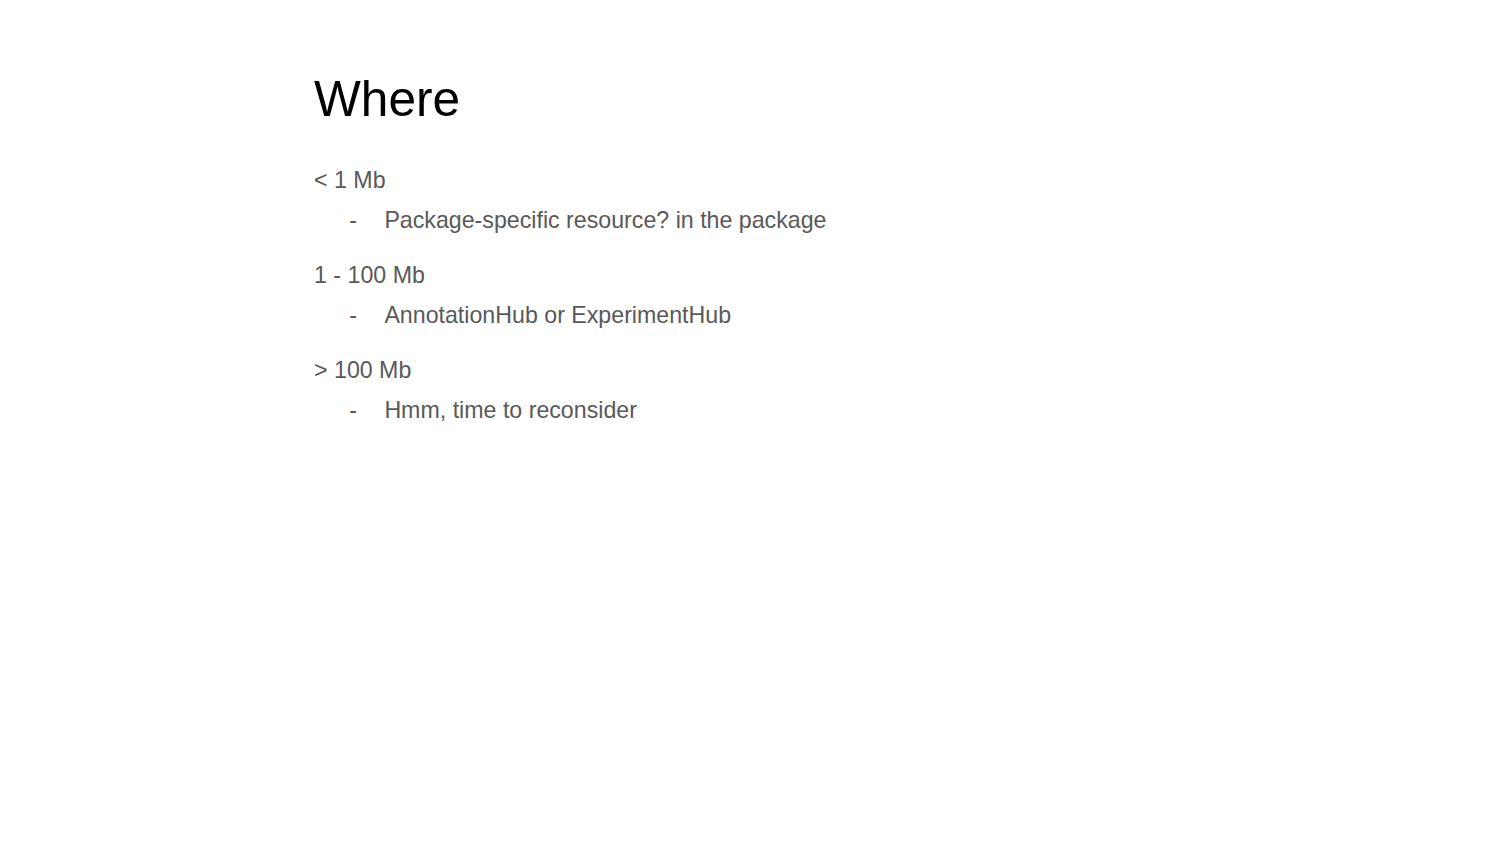Where
< 1 Mb
Package-specific resource? in the package
1 - 100 Mb
AnnotationHub or ExperimentHub
> 100 Mb
Hmm, time to reconsider